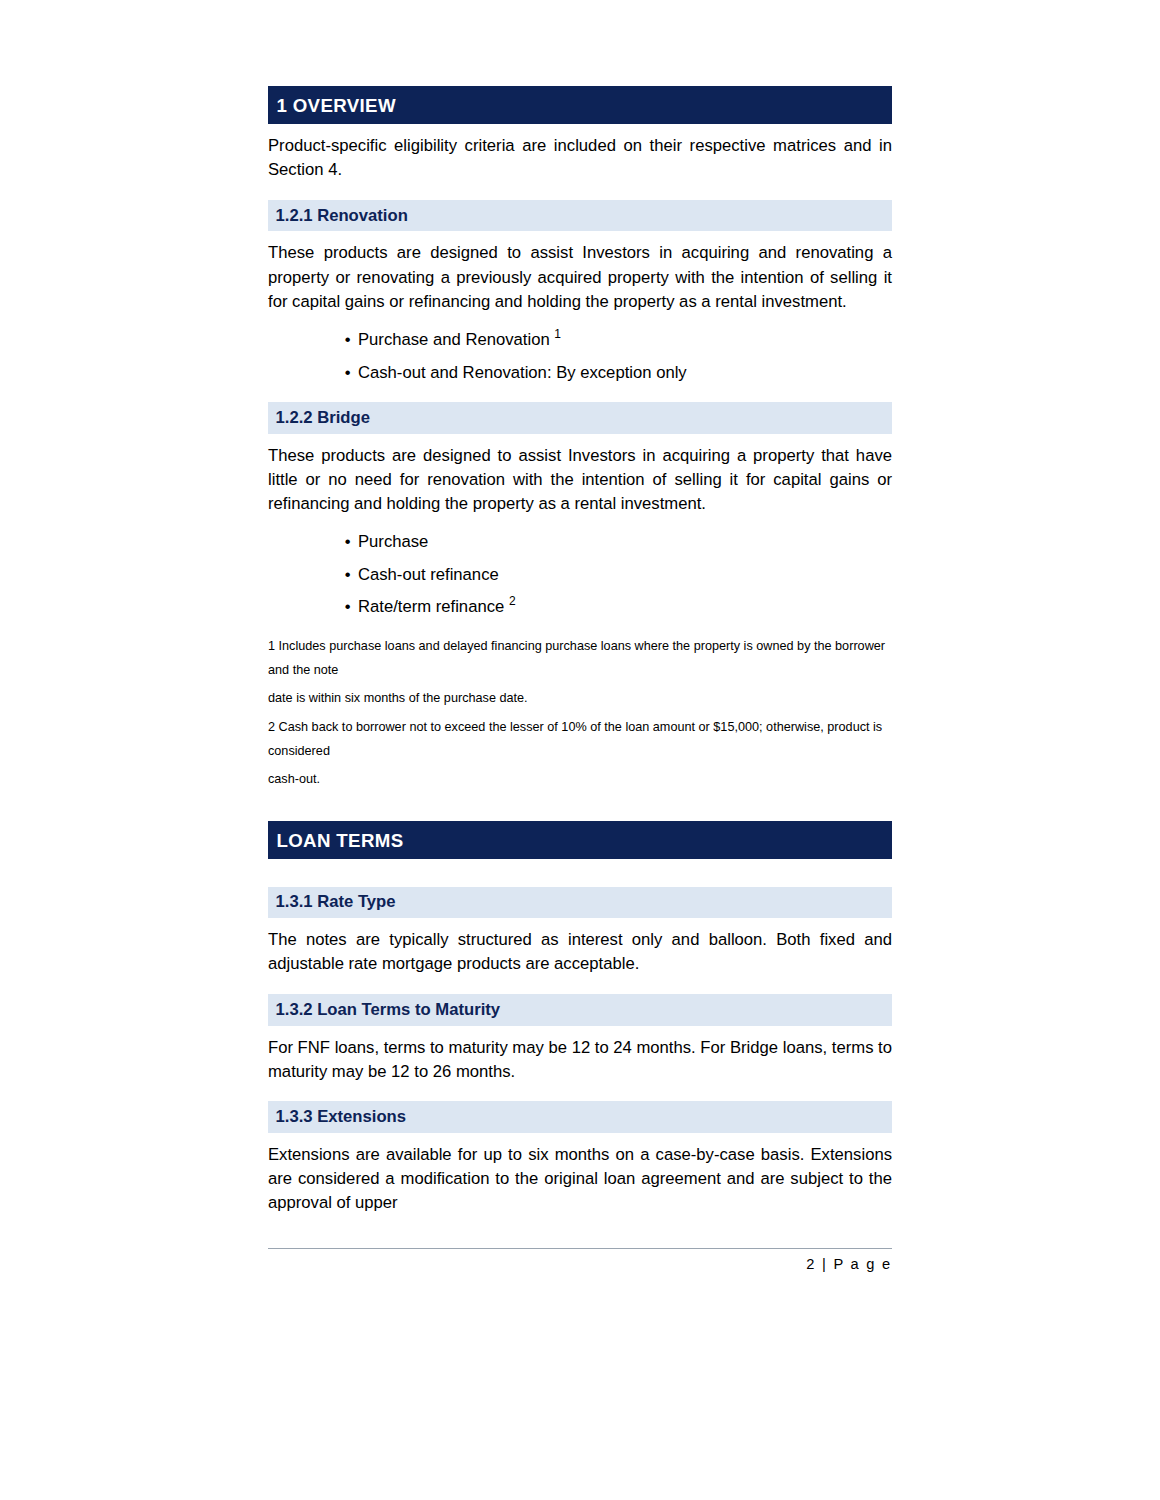1 OVERVIEW
Product-specific eligibility criteria are included on their respective matrices and in Section 4.
1.2.1 Renovation
These products are designed to assist Investors in acquiring and renovating a property or renovating a previously acquired property with the intention of selling it for capital gains or refinancing and holding the property as a rental investment.
Purchase and Renovation 1
Cash-out and Renovation: By exception only
1.2.2 Bridge
These products are designed to assist Investors in acquiring a property that have little or no need for renovation with the intention of selling it for capital gains or refinancing and holding the property as a rental investment.
Purchase
Cash-out refinance
Rate/term refinance 2
1 Includes purchase loans and delayed financing purchase loans where the property is owned by the borrower and the note
date is within six months of the purchase date.
2 Cash back to borrower not to exceed the lesser of 10% of the loan amount or $15,000; otherwise, product is considered
cash-out.
LOAN TERMS
1.3.1 Rate Type
The notes are typically structured as interest only and balloon. Both fixed and adjustable rate mortgage products are acceptable.
1.3.2 Loan Terms to Maturity
For FNF loans, terms to maturity may be 12 to 24 months. For Bridge loans, terms to maturity may be 12 to 26 months.
1.3.3 Extensions
Extensions are available for up to six months on a case-by-case basis. Extensions are considered a modification to the original loan agreement and are subject to the approval of upper
2 | P a g e